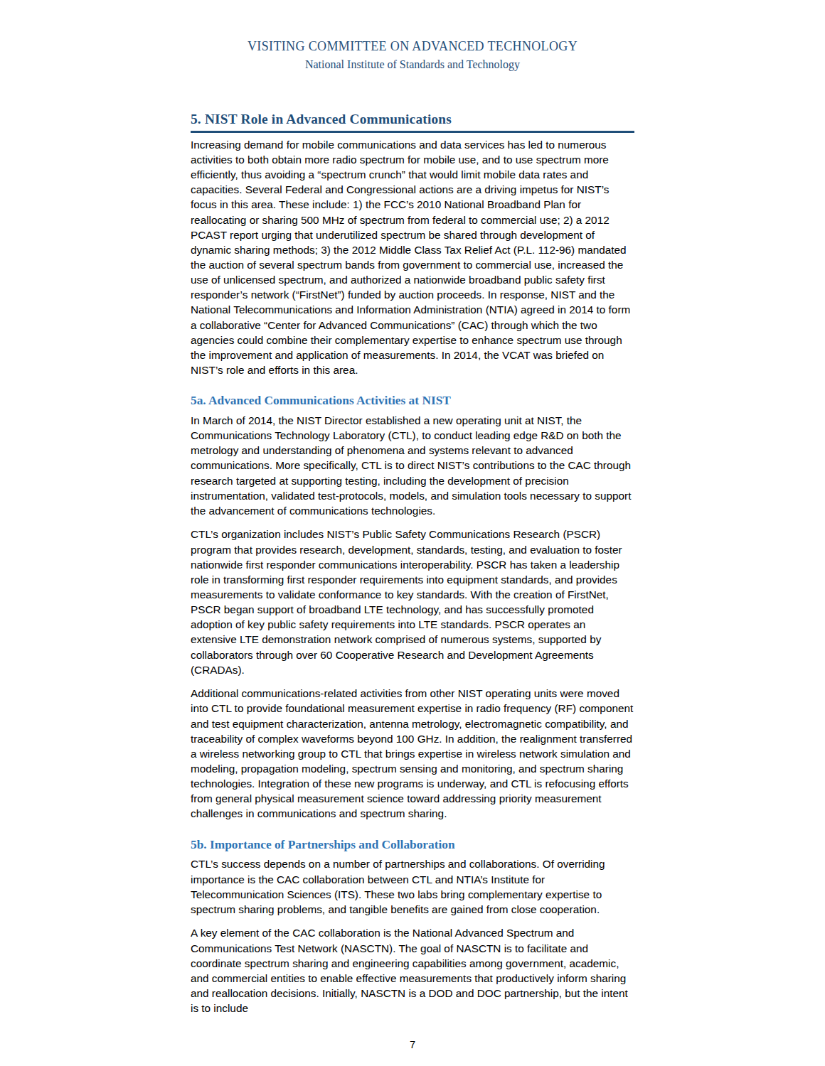VISITING COMMITTEE ON ADVANCED TECHNOLOGY
National Institute of Standards and Technology
5. NIST Role in Advanced Communications
Increasing demand for mobile communications and data services has led to numerous activities to both obtain more radio spectrum for mobile use, and to use spectrum more efficiently, thus avoiding a “spectrum crunch” that would limit mobile data rates and capacities. Several Federal and Congressional actions are a driving impetus for NIST’s focus in this area. These include: 1) the FCC’s 2010 National Broadband Plan for reallocating or sharing 500 MHz of spectrum from federal to commercial use; 2) a 2012 PCAST report urging that underutilized spectrum be shared through development of dynamic sharing methods; 3) the 2012 Middle Class Tax Relief Act (P.L. 112-96) mandated the auction of several spectrum bands from government to commercial use, increased the use of unlicensed spectrum, and authorized a nationwide broadband public safety first responder’s network (“FirstNet”) funded by auction proceeds. In response, NIST and the National Telecommunications and Information Administration (NTIA) agreed in 2014 to form a collaborative “Center for Advanced Communications” (CAC) through which the two agencies could combine their complementary expertise to enhance spectrum use through the improvement and application of measurements. In 2014, the VCAT was briefed on NIST’s role and efforts in this area.
5a. Advanced Communications Activities at NIST
In March of 2014, the NIST Director established a new operating unit at NIST, the Communications Technology Laboratory (CTL), to conduct leading edge R&D on both the metrology and understanding of phenomena and systems relevant to advanced communications. More specifically, CTL is to direct NIST’s contributions to the CAC through research targeted at supporting testing, including the development of precision instrumentation, validated test-protocols, models, and simulation tools necessary to support the advancement of communications technologies.
CTL’s organization includes NIST’s Public Safety Communications Research (PSCR) program that provides research, development, standards, testing, and evaluation to foster nationwide first responder communications interoperability. PSCR has taken a leadership role in transforming first responder requirements into equipment standards, and provides measurements to validate conformance to key standards. With the creation of FirstNet, PSCR began support of broadband LTE technology, and has successfully promoted adoption of key public safety requirements into LTE standards. PSCR operates an extensive LTE demonstration network comprised of numerous systems, supported by collaborators through over 60 Cooperative Research and Development Agreements (CRADAs).
Additional communications-related activities from other NIST operating units were moved into CTL to provide foundational measurement expertise in radio frequency (RF) component and test equipment characterization, antenna metrology, electromagnetic compatibility, and traceability of complex waveforms beyond 100 GHz. In addition, the realignment transferred a wireless networking group to CTL that brings expertise in wireless network simulation and modeling, propagation modeling, spectrum sensing and monitoring, and spectrum sharing technologies. Integration of these new programs is underway, and CTL is refocusing efforts from general physical measurement science toward addressing priority measurement challenges in communications and spectrum sharing.
5b. Importance of Partnerships and Collaboration
CTL’s success depends on a number of partnerships and collaborations. Of overriding importance is the CAC collaboration between CTL and NTIA’s Institute for Telecommunication Sciences (ITS). These two labs bring complementary expertise to spectrum sharing problems, and tangible benefits are gained from close cooperation.
A key element of the CAC collaboration is the National Advanced Spectrum and Communications Test Network (NASCTN). The goal of NASCTN is to facilitate and coordinate spectrum sharing and engineering capabilities among government, academic, and commercial entities to enable effective measurements that productively inform sharing and reallocation decisions. Initially, NASCTN is a DOD and DOC partnership, but the intent is to include
7